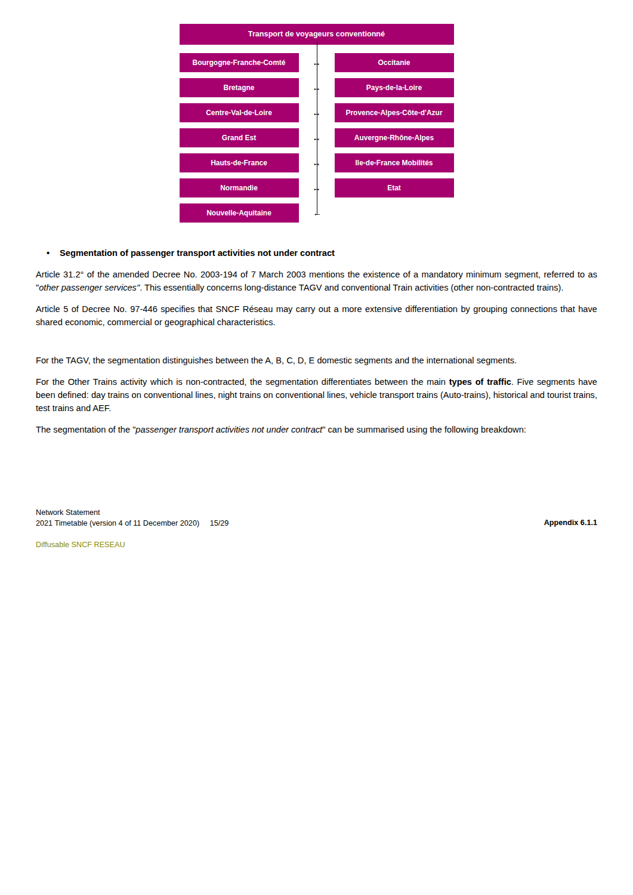Transport de voyageurs conventionné
Bourgogne-Franche-Comté
Occitanie
Bretagne
Pays-de-la-Loire
Centre-Val-de-Loire
Provence-Alpes-Côte-d'Azur
Grand Est
Auvergne-Rhône-Alpes
Hauts-de-France
Ile-de-France Mobilités
Normandie
Etat
Nouvelle-Aquitaine
Segmentation of passenger transport activities not under contract
Article 31.2° of the amended Decree No. 2003-194 of 7 March 2003 mentions the existence of a mandatory minimum segment, referred to as "other passenger services". This essentially concerns long-distance TAGV and conventional Train activities (other non-contracted trains).
Article 5 of Decree No. 97-446 specifies that SNCF Réseau may carry out a more extensive differentiation by grouping connections that have shared economic, commercial or geographical characteristics.
For the TAGV, the segmentation distinguishes between the A, B, C, D, E domestic segments and the international segments.
For the Other Trains activity which is non-contracted, the segmentation differentiates between the main types of traffic. Five segments have been defined: day trains on conventional lines, night trains on conventional lines, vehicle transport trains (Auto-trains), historical and tourist trains, test trains and AEF.
The segmentation of the "passenger transport activities not under contract" can be summarised using the following breakdown:
Network Statement
2021 Timetable (version 4 of 11 December 2020) 15/29
Appendix 6.1.1
Diffusable SNCF RESEAU